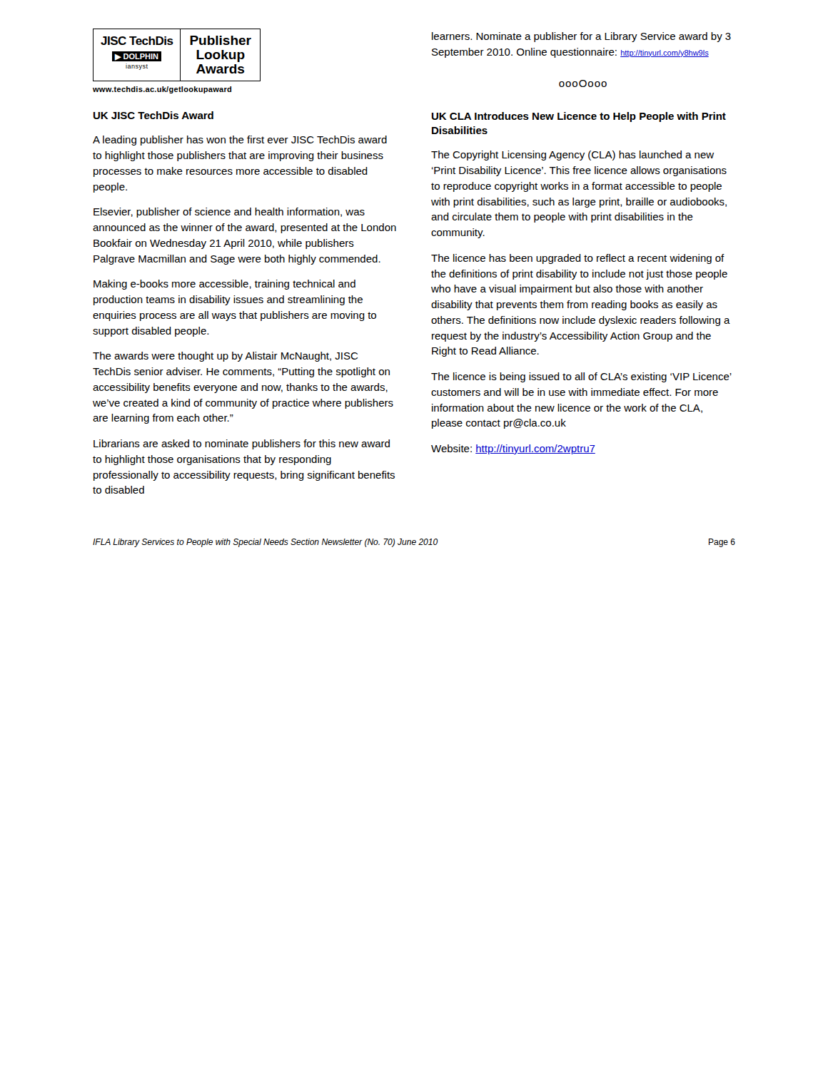JISC TechDis
▶ DOLPHIN
iansyst
Publisher
Lookup
Awards
www.techdis.ac.uk/getlookupaward
UK JISC TechDis Award
A leading publisher has won the first ever JISC TechDis award to highlight those publishers that are improving their business processes to make resources more accessible to disabled people.
Elsevier, publisher of science and health information, was announced as the winner of the award, presented at the London Bookfair on Wednesday 21 April 2010, while publishers Palgrave Macmillan and Sage were both highly commended.
Making e-books more accessible, training technical and production teams in disability issues and streamlining the enquiries process are all ways that publishers are moving to support disabled people.
The awards were thought up by Alistair McNaught, JISC TechDis senior adviser. He comments, “Putting the spotlight on accessibility benefits everyone and now, thanks to the awards, we’ve created a kind of community of practice where publishers are learning from each other.”
Librarians are asked to nominate publishers for this new award to highlight those organisations that by responding professionally to accessibility requests, bring significant benefits to disabled
learners. Nominate a publisher for a Library Service award by 3 September 2010. Online questionnaire: http://tinyurl.com/y8hw9ls
oooOooo
UK CLA Introduces New Licence to Help People with Print Disabilities
The Copyright Licensing Agency (CLA) has launched a new ‘Print Disability Licence’. This free licence allows organisations to reproduce copyright works in a format accessible to people with print disabilities, such as large print, braille or audiobooks, and circulate them to people with print disabilities in the community.
The licence has been upgraded to reflect a recent widening of the definitions of print disability to include not just those people who have a visual impairment but also those with another disability that prevents them from reading books as easily as others. The definitions now include dyslexic readers following a request by the industry’s Accessibility Action Group and the Right to Read Alliance.
The licence is being issued to all of CLA’s existing ‘VIP Licence’ customers and will be in use with immediate effect. For more information about the new licence or the work of the CLA, please contact pr@cla.co.uk
Website: http://tinyurl.com/2wptru7
IFLA Library Services to People with Special Needs Section Newsletter (No. 70) June 2010
Page 6